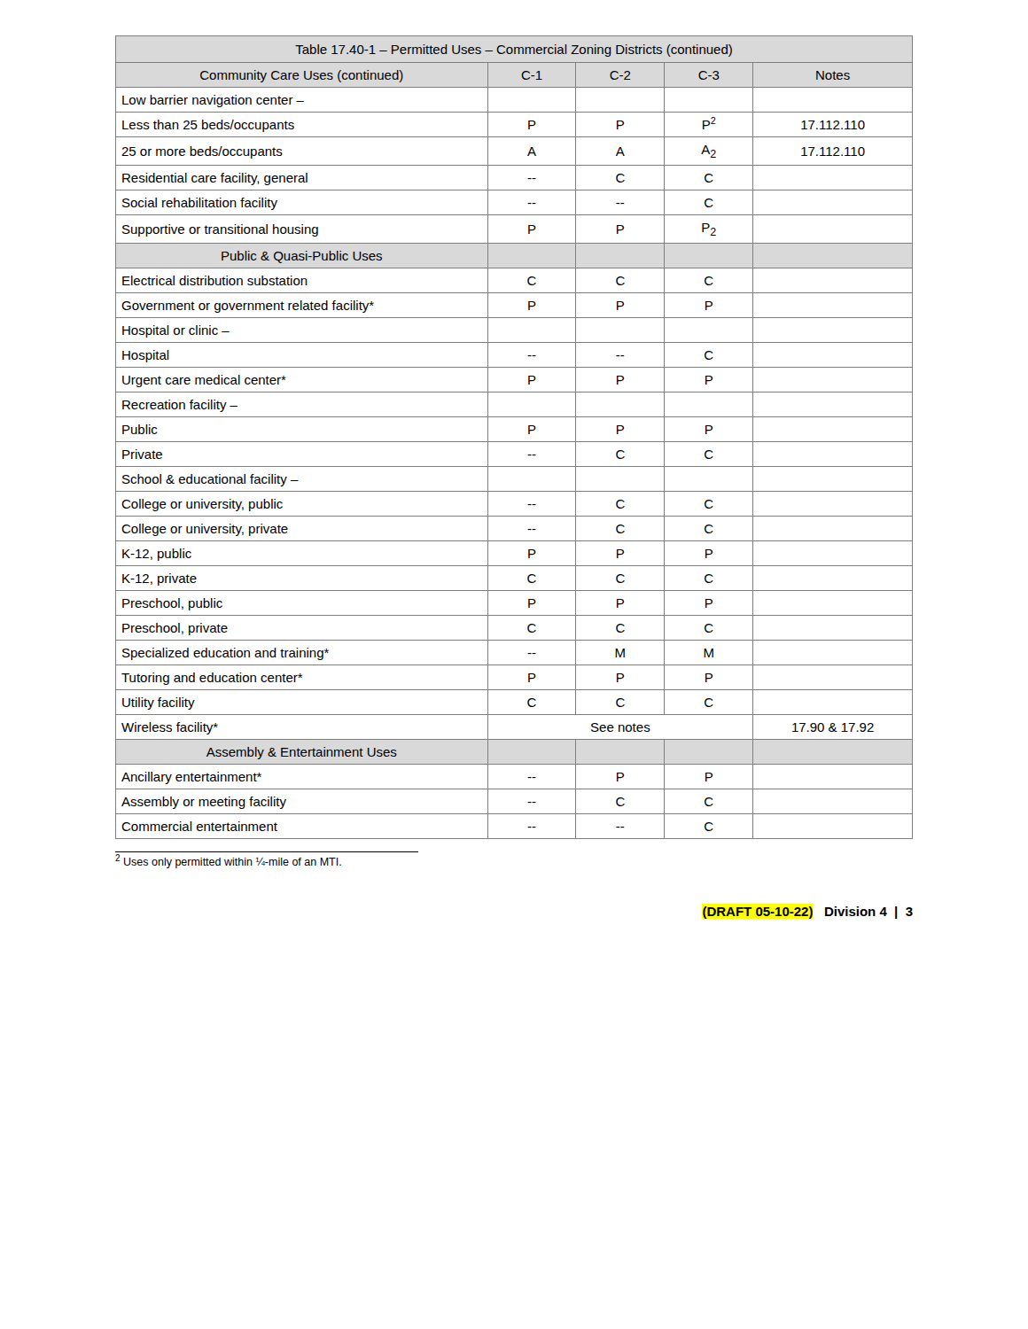| Table 17.40-1 – Permitted Uses – Commercial Zoning Districts (continued) |
| Community Care Uses (continued) | C-1 | C-2 | C-3 | Notes |
| Low barrier navigation center – | | | | |
| Less than 25 beds/occupants | P | P | P 2 | 17.112.110 |
| 25 or more beds/occupants | A | A | A 2 | 17.112.110 |
| Residential care facility, general | -- | C | C | |
| Social rehabilitation facility | -- | -- | C | |
| Supportive or transitional housing | P | P | P 2 | |
| Public & Quasi-Public Uses | | | | |
| Electrical distribution substation | C | C | C | |
| Government or government related facility* | P | P | P | |
| Hospital or clinic – | | | | |
| Hospital | -- | -- | C | |
| Urgent care medical center* | P | P | P | |
| Recreation facility – | | | | |
| Public | P | P | P | |
| Private | -- | C | C | |
| School & educational facility – | | | | |
| College or university, public | -- | C | C | |
| College or university, private | -- | C | C | |
| K-12, public | P | P | P | |
| K-12, private | C | C | C | |
| Preschool, public | P | P | P | |
| Preschool, private | C | C | C | |
| Specialized education and training* | -- | M | M | |
| Tutoring and education center* | P | P | P | |
| Utility facility | C | C | C | |
| Wireless facility* | See notes | 17.90 & 17.92 |
| Assembly & Entertainment Uses | | | | |
| Ancillary entertainment* | -- | P | P | |
| Assembly or meeting facility | -- | C | C | |
| Commercial entertainment | -- | -- | C | |
2 Uses only permitted within ¼-mile of an MTI.
(DRAFT 05-10-22) Division 4 | 3